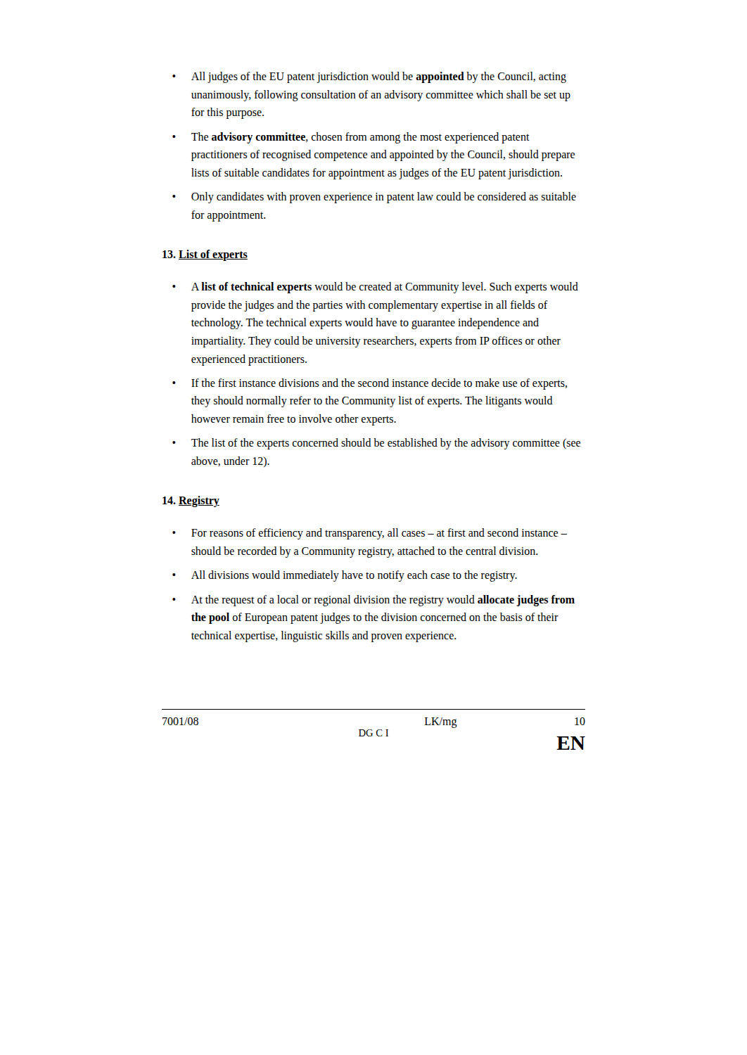All judges of the EU patent jurisdiction would be appointed by the Council, acting unanimously, following consultation of an advisory committee which shall be set up for this purpose.
The advisory committee, chosen from among the most experienced patent practitioners of recognised competence and appointed by the Council, should prepare lists of suitable candidates for appointment as judges of the EU patent jurisdiction.
Only candidates with proven experience in patent law could be considered as suitable for appointment.
13. List of experts
A list of technical experts would be created at Community level. Such experts would provide the judges and the parties with complementary expertise in all fields of technology. The technical experts would have to guarantee independence and impartiality. They could be university researchers, experts from IP offices or other experienced practitioners.
If the first instance divisions and the second instance decide to make use of experts, they should normally refer to the Community list of experts. The litigants would however remain free to involve other experts.
The list of the experts concerned should be established by the advisory committee (see above, under 12).
14. Registry
For reasons of efficiency and transparency, all cases – at first and second instance – should be recorded by a Community registry, attached to the central division.
All divisions would immediately have to notify each case to the registry.
At the request of a local or regional division the registry would allocate judges from the pool of European patent judges to the division concerned on the basis of their technical expertise, linguistic skills and proven experience.
7001/08 LK/mg 10 DG C I EN